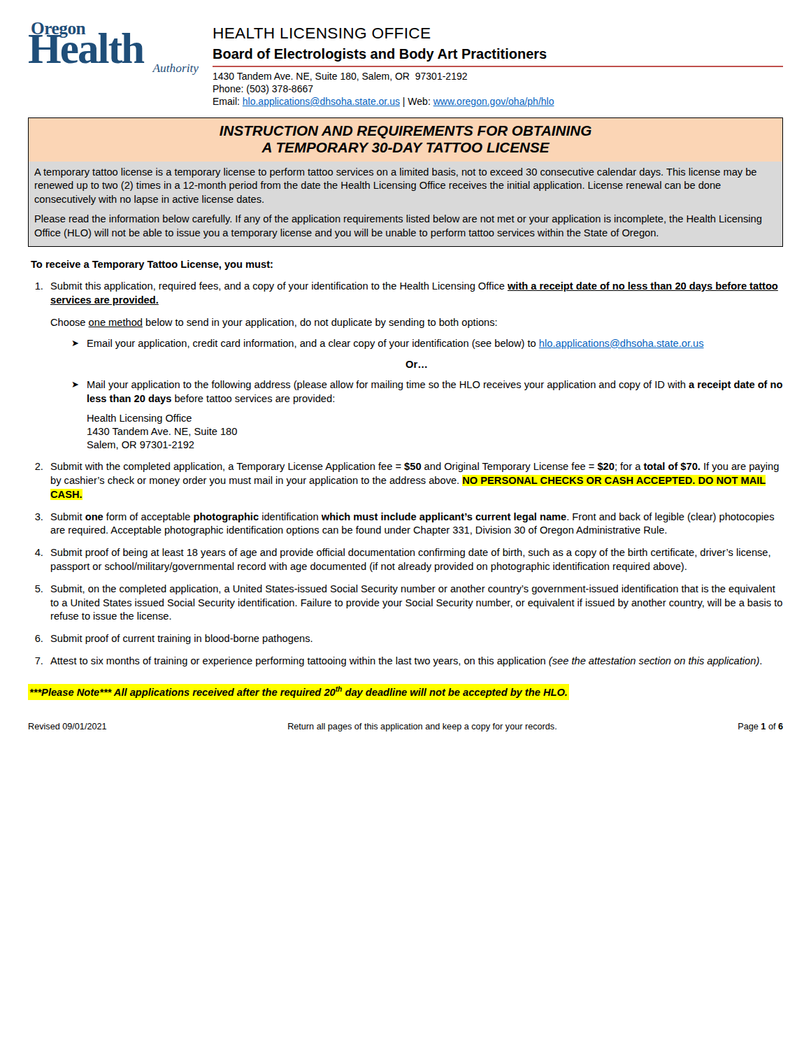Oregon Health
Authority
HEALTH LICENSING OFFICE
Board of Electrologists and Body Art Practitioners
1430 Tandem Ave. NE, Suite 180, Salem, OR 97301-2192
Phone: (503) 378-8667
Email: hlo.applications@dhsoha.state.or.us | Web: www.oregon.gov/oha/ph/hlo
INSTRUCTION AND REQUIREMENTS FOR OBTAINING
A TEMPORARY 30-DAY TATTOO LICENSE
A temporary tattoo license is a temporary license to perform tattoo services on a limited basis, not to exceed 30 consecutive calendar days. This license may be renewed up to two (2) times in a 12-month period from the date the Health Licensing Office receives the initial application. License renewal can be done consecutively with no lapse in active license dates.
Please read the information below carefully. If any of the application requirements listed below are not met or your application is incomplete, the Health Licensing Office (HLO) will not be able to issue you a temporary license and you will be unable to perform tattoo services within the State of Oregon.
To receive a Temporary Tattoo License, you must:
Submit this application, required fees, and a copy of your identification to the Health Licensing Office with a receipt date of no less than 20 days before tattoo services are provided.
Choose one method below to send in your application, do not duplicate by sending to both options:
Email your application, credit card information, and a clear copy of your identification (see below) to hlo.applications@dhsoha.state.or.us
Or…
Mail your application to the following address (please allow for mailing time so the HLO receives your application and copy of ID with a receipt date of no less than 20 days before tattoo services are provided:
Health Licensing Office
1430 Tandem Ave. NE, Suite 180
Salem, OR 97301-2192
Submit with the completed application, a Temporary License Application fee = $50 and Original Temporary License fee = $20; for a total of $70. If you are paying by cashier’s check or money order you must mail in your application to the address above. NO PERSONAL CHECKS OR CASH ACCEPTED. DO NOT MAIL CASH.
Submit one form of acceptable photographic identification which must include applicant’s current legal name. Front and back of legible (clear) photocopies are required. Acceptable photographic identification options can be found under Chapter 331, Division 30 of Oregon Administrative Rule.
Submit proof of being at least 18 years of age and provide official documentation confirming date of birth, such as a copy of the birth certificate, driver’s license, passport or school/military/governmental record with age documented (if not already provided on photographic identification required above).
Submit, on the completed application, a United States-issued Social Security number or another country’s government-issued identification that is the equivalent to a United States issued Social Security identification. Failure to provide your Social Security number, or equivalent if issued by another country, will be a basis to refuse to issue the license.
Submit proof of current training in blood-borne pathogens.
Attest to six months of training or experience performing tattooing within the last two years, on this application (see the attestation section on this application).
***Please Note*** All applications received after the required 20th day deadline will not be accepted by the HLO.
Revised 09/01/2021
Return all pages of this application and keep a copy for your records.
Page 1 of 6